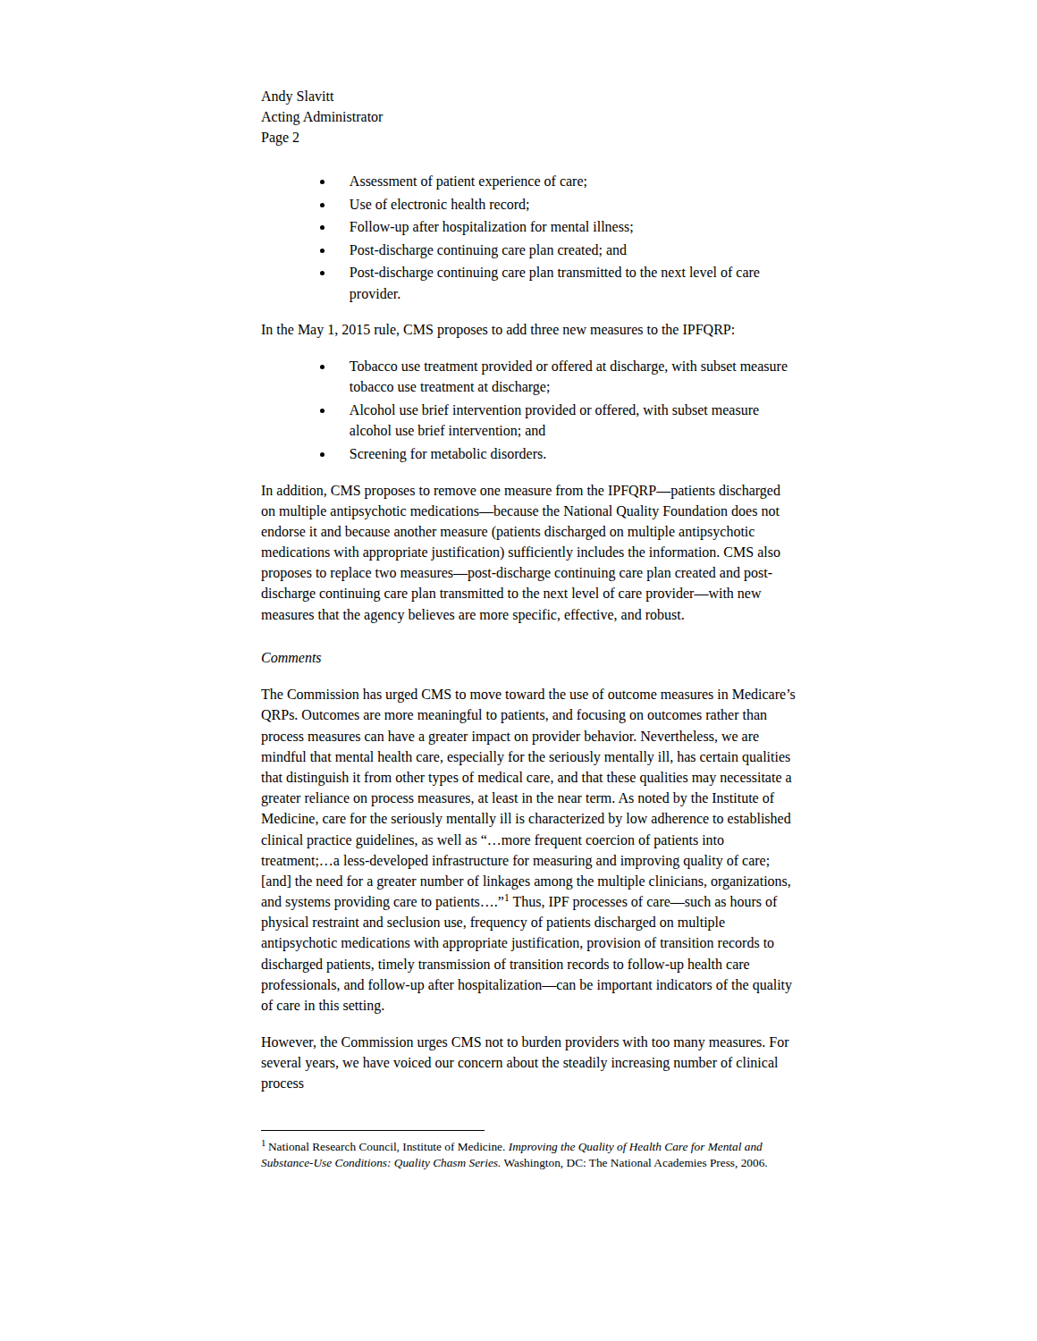Andy Slavitt
Acting Administrator
Page 2
Assessment of patient experience of care;
Use of electronic health record;
Follow-up after hospitalization for mental illness;
Post-discharge continuing care plan created; and
Post-discharge continuing care plan transmitted to the next level of care provider.
In the May 1, 2015 rule, CMS proposes to add three new measures to the IPFQRP:
Tobacco use treatment provided or offered at discharge, with subset measure tobacco use treatment at discharge;
Alcohol use brief intervention provided or offered, with subset measure alcohol use brief intervention; and
Screening for metabolic disorders.
In addition, CMS proposes to remove one measure from the IPFQRP—patients discharged on multiple antipsychotic medications—because the National Quality Foundation does not endorse it and because another measure (patients discharged on multiple antipsychotic medications with appropriate justification) sufficiently includes the information. CMS also proposes to replace two measures—post-discharge continuing care plan created and post-discharge continuing care plan transmitted to the next level of care provider—with new measures that the agency believes are more specific, effective, and robust.
Comments
The Commission has urged CMS to move toward the use of outcome measures in Medicare’s QRPs. Outcomes are more meaningful to patients, and focusing on outcomes rather than process measures can have a greater impact on provider behavior. Nevertheless, we are mindful that mental health care, especially for the seriously mentally ill, has certain qualities that distinguish it from other types of medical care, and that these qualities may necessitate a greater reliance on process measures, at least in the near term. As noted by the Institute of Medicine, care for the seriously mentally ill is characterized by low adherence to established clinical practice guidelines, as well as “…more frequent coercion of patients into treatment;…a less-developed infrastructure for measuring and improving quality of care; [and] the need for a greater number of linkages among the multiple clinicians, organizations, and systems providing care to patients….”1 Thus, IPF processes of care—such as hours of physical restraint and seclusion use, frequency of patients discharged on multiple antipsychotic medications with appropriate justification, provision of transition records to discharged patients, timely transmission of transition records to follow-up health care professionals, and follow-up after hospitalization—can be important indicators of the quality of care in this setting.
However, the Commission urges CMS not to burden providers with too many measures. For several years, we have voiced our concern about the steadily increasing number of clinical process
1 National Research Council, Institute of Medicine. Improving the Quality of Health Care for Mental and Substance-Use Conditions: Quality Chasm Series. Washington, DC: The National Academies Press, 2006.